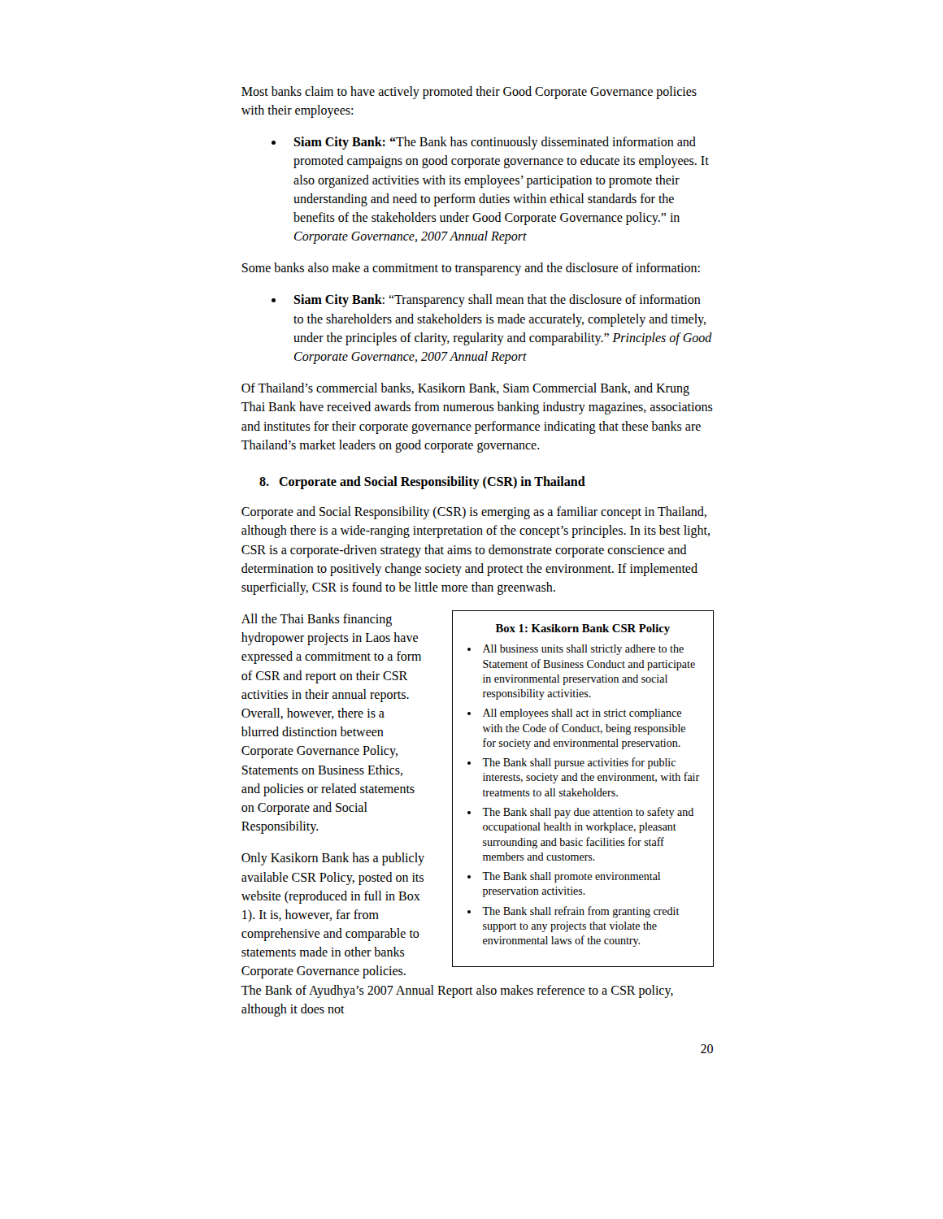Most banks claim to have actively promoted their Good Corporate Governance policies with their employees:
Siam City Bank: “The Bank has continuously disseminated information and promoted campaigns on good corporate governance to educate its employees. It also organized activities with its employees’ participation to promote their understanding and need to perform duties within ethical standards for the benefits of the stakeholders under Good Corporate Governance policy.” in Corporate Governance, 2007 Annual Report
Some banks also make a commitment to transparency and the disclosure of information:
Siam City Bank: “Transparency shall mean that the disclosure of information to the shareholders and stakeholders is made accurately, completely and timely, under the principles of clarity, regularity and comparability.” Principles of Good Corporate Governance, 2007 Annual Report
Of Thailand’s commercial banks, Kasikorn Bank, Siam Commercial Bank, and Krung Thai Bank have received awards from numerous banking industry magazines, associations and institutes for their corporate governance performance indicating that these banks are Thailand’s market leaders on good corporate governance.
8. Corporate and Social Responsibility (CSR) in Thailand
Corporate and Social Responsibility (CSR) is emerging as a familiar concept in Thailand, although there is a wide-ranging interpretation of the concept’s principles. In its best light, CSR is a corporate-driven strategy that aims to demonstrate corporate conscience and determination to positively change society and protect the environment. If implemented superficially, CSR is found to be little more than greenwash.
Box 1: Kasikorn Bank CSR Policy
All business units shall strictly adhere to the Statement of Business Conduct and participate in environmental preservation and social responsibility activities.
All employees shall act in strict compliance with the Code of Conduct, being responsible for society and environmental preservation.
The Bank shall pursue activities for public interests, society and the environment, with fair treatments to all stakeholders.
The Bank shall pay due attention to safety and occupational health in workplace, pleasant surrounding and basic facilities for staff members and customers.
The Bank shall promote environmental preservation activities.
The Bank shall refrain from granting credit support to any projects that violate the environmental laws of the country.
All the Thai Banks financing hydropower projects in Laos have expressed a commitment to a form of CSR and report on their CSR activities in their annual reports. Overall, however, there is a blurred distinction between Corporate Governance Policy, Statements on Business Ethics, and policies or related statements on Corporate and Social Responsibility.
Only Kasikorn Bank has a publicly available CSR Policy, posted on its website (reproduced in full in Box 1). It is, however, far from comprehensive and comparable to statements made in other banks Corporate Governance policies. The Bank of Ayudhya’s 2007 Annual Report also makes reference to a CSR policy, although it does not
20